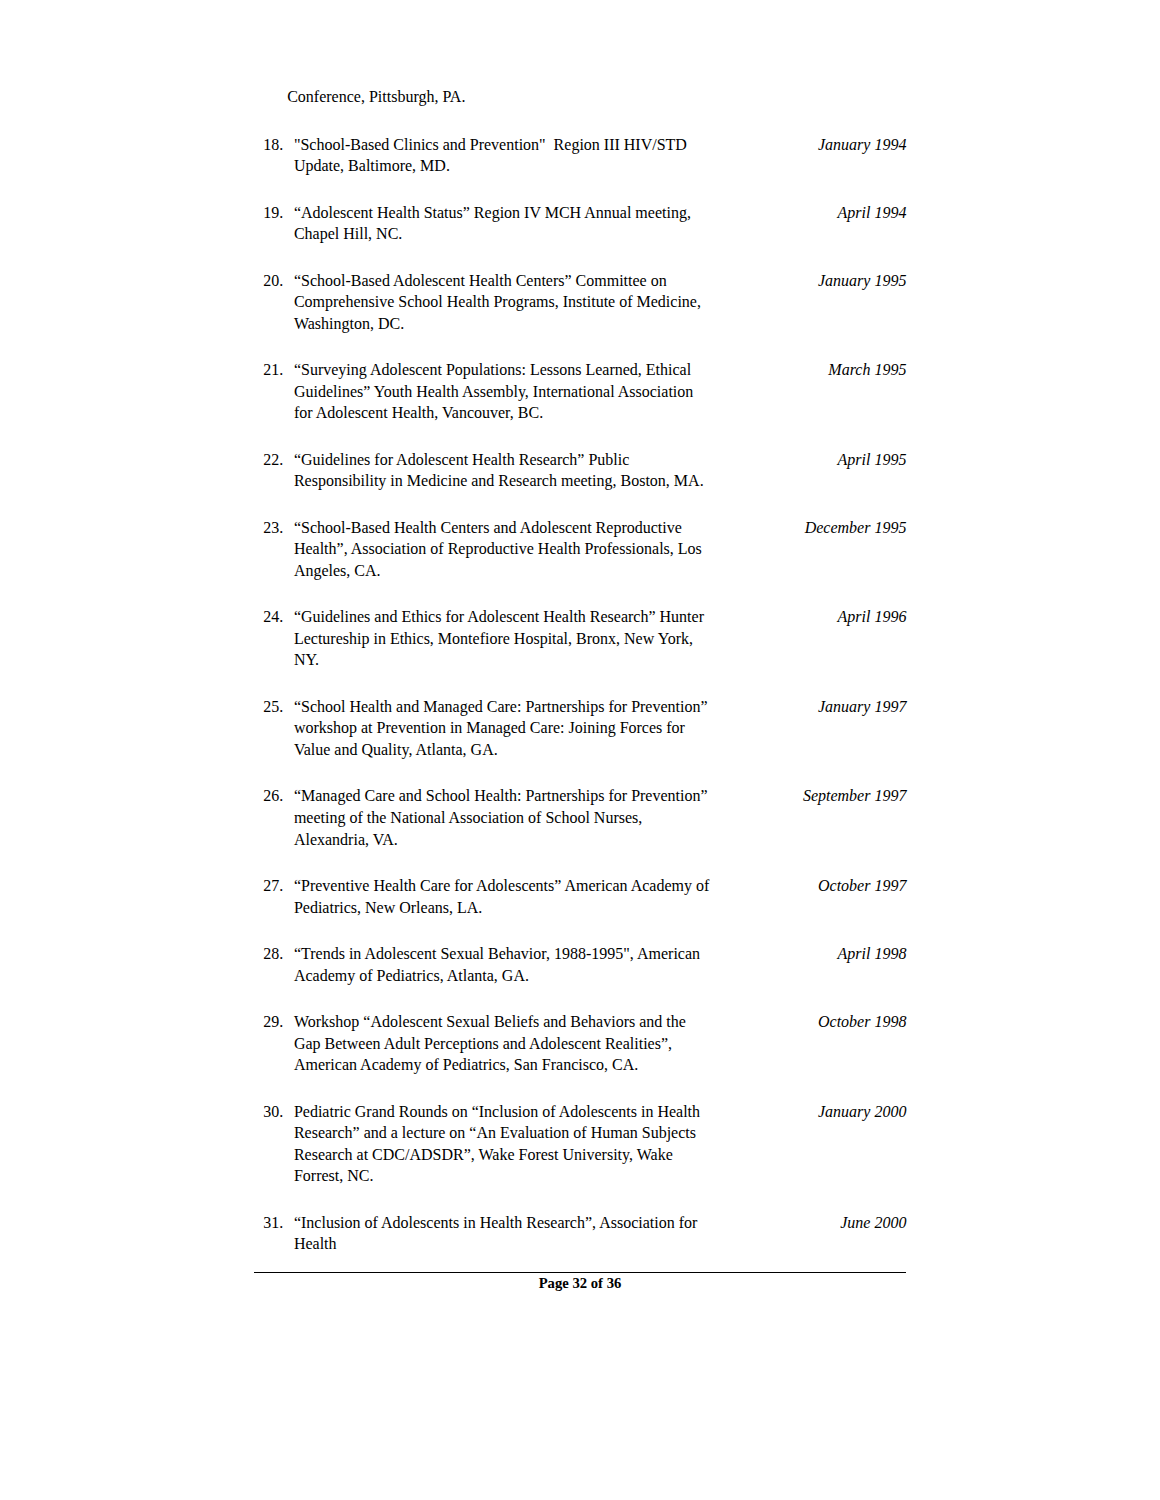Conference, Pittsburgh, PA.
18. "School-Based Clinics and Prevention" Region III HIV/STD Update, Baltimore, MD. January 1994
19. “Adolescent Health Status” Region IV MCH Annual meeting, Chapel Hill, NC. April 1994
20. “School-Based Adolescent Health Centers” Committee on Comprehensive School Health Programs, Institute of Medicine, Washington, DC. January 1995
21. “Surveying Adolescent Populations: Lessons Learned, Ethical Guidelines” Youth Health Assembly, International Association for Adolescent Health, Vancouver, BC. March 1995
22. “Guidelines for Adolescent Health Research” Public Responsibility in Medicine and Research meeting, Boston, MA. April 1995
23. “School-Based Health Centers and Adolescent Reproductive Health”, Association of Reproductive Health Professionals, Los Angeles, CA. December 1995
24. “Guidelines and Ethics for Adolescent Health Research” Hunter Lectureship in Ethics, Montefiore Hospital, Bronx, New York, NY. April 1996
25. “School Health and Managed Care: Partnerships for Prevention” workshop at Prevention in Managed Care: Joining Forces for Value and Quality, Atlanta, GA. January 1997
26. “Managed Care and School Health: Partnerships for Prevention” meeting of the National Association of School Nurses, Alexandria, VA. September 1997
27. “Preventive Health Care for Adolescents” American Academy of Pediatrics, New Orleans, LA. October 1997
28. “Trends in Adolescent Sexual Behavior, 1988-1995", American Academy of Pediatrics, Atlanta, GA. April 1998
29. Workshop “Adolescent Sexual Beliefs and Behaviors and the Gap Between Adult Perceptions and Adolescent Realities”, American Academy of Pediatrics, San Francisco, CA. October 1998
30. Pediatric Grand Rounds on “Inclusion of Adolescents in Health Research” and a lecture on “An Evaluation of Human Subjects Research at CDC/ADSDR”, Wake Forest University, Wake Forrest, NC. January 2000
31. “Inclusion of Adolescents in Health Research”, Association for Health June 2000
Page 32 of 36